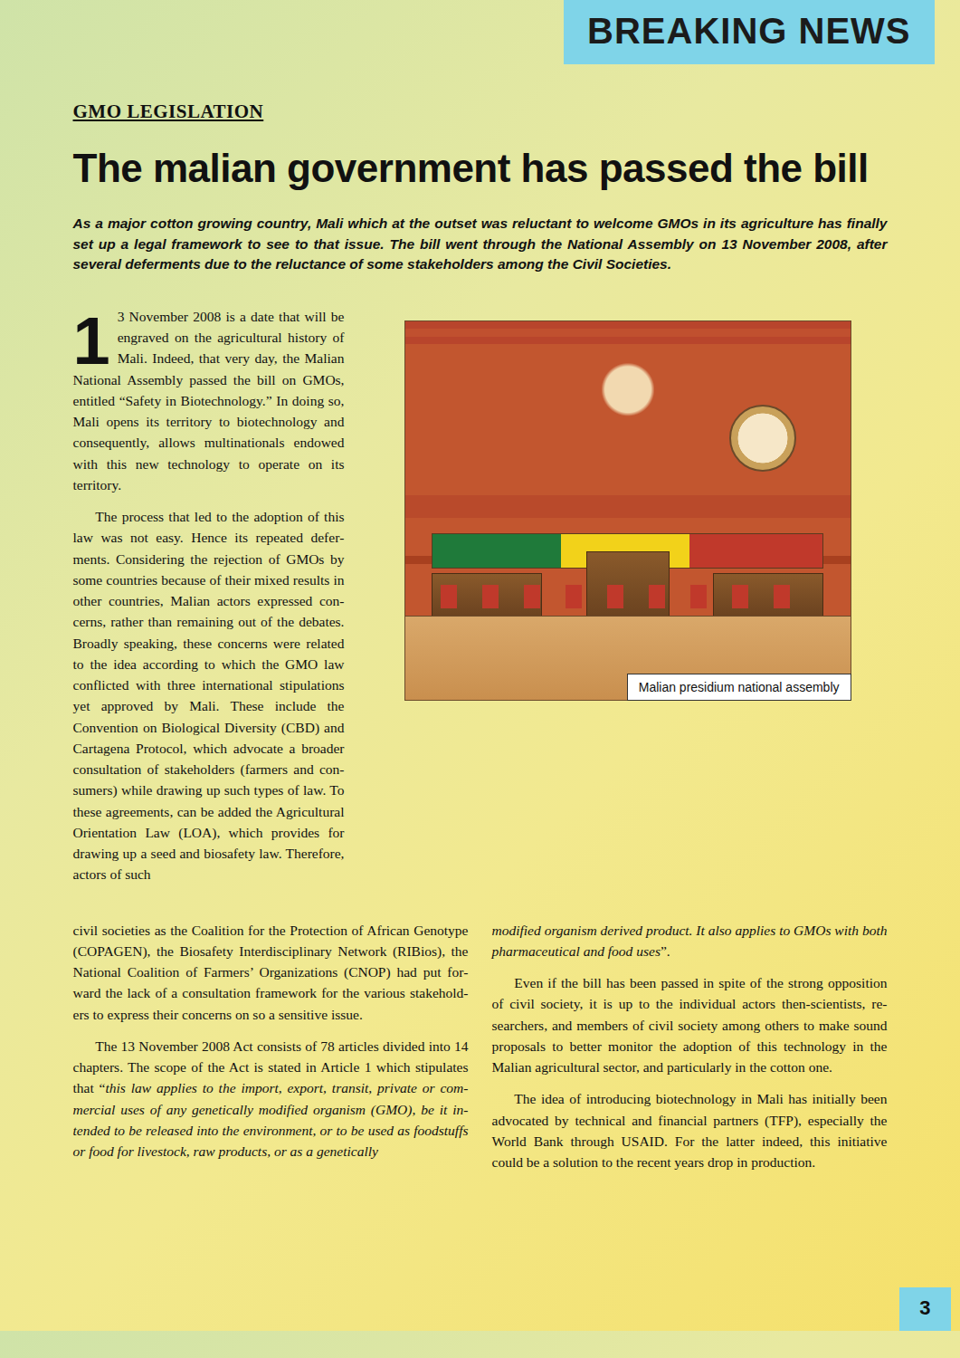BREAKING NEWS
GMO LEGISLATION
The malian government has passed the bill
As a major cotton growing country, Mali which at the outset was reluctant to welcome GMOs in its agriculture has finally set up a legal framework to see to that issue. The bill went through the National Assembly on 13 November 2008, after several deferments due to the reluctance of some stakeholders among the Civil Societies.
13 November 2008 is a date that will be engraved on the agricultural history of Mali. Indeed, that very day, the Malian National Assembly passed the bill on GMOs, entitled “Safety in Biotechnology.” In doing so, Mali opens its territory to biotechnology and consequently, allows multinationals endowed with this new technology to operate on its territory.
The process that led to the adoption of this law was not easy. Hence its repeated deferments. Considering the rejection of GMOs by some countries because of their mixed results in other countries, Malian actors expressed concerns, rather than remaining out of the debates. Broadly speaking, these concerns were related to the idea according to which the GMO law conflicted with three international stipulations yet approved by Mali. These include the Convention on Biological Diversity (CBD) and Cartagena Protocol, which advocate a broader consultation of stakeholders (farmers and consumers) while drawing up such types of law. To these agreements, can be added the Agricultural Orientation Law (LOA), which provides for drawing up a seed and biosafety law. Therefore, actors of such
Malian presidium national assembly
civil societies as the Coalition for the Protection of African Genotype (COPAGEN), the Biosafety Interdisciplinary Network (RIBios), the National Coalition of Farmers’ Organizations (CNOP) had put forward the lack of a consultation framework for the various stakeholders to express their concerns on so a sensitive issue.
The 13 November 2008 Act consists of 78 articles divided into 14 chapters. The scope of the Act is stated in Article 1 which stipulates that “this law applies to the import, export, transit, private or commercial uses of any genetically modified organism (GMO), be it intended to be released into the environment, or to be used as foodstuffs or food for livestock, raw products, or as a genetically
modified organism derived product. It also applies to GMOs with both pharmaceutical and food uses”.
Even if the bill has been passed in spite of the strong opposition of civil society, it is up to the individual actors then-scientists, researchers, and members of civil society among others to make sound proposals to better monitor the adoption of this technology in the Malian agricultural sector, and particularly in the cotton one.
The idea of introducing biotechnology in Mali has initially been advocated by technical and financial partners (TFP), especially the World Bank through USAID. For the latter indeed, this initiative could be a solution to the recent years drop in production.
3